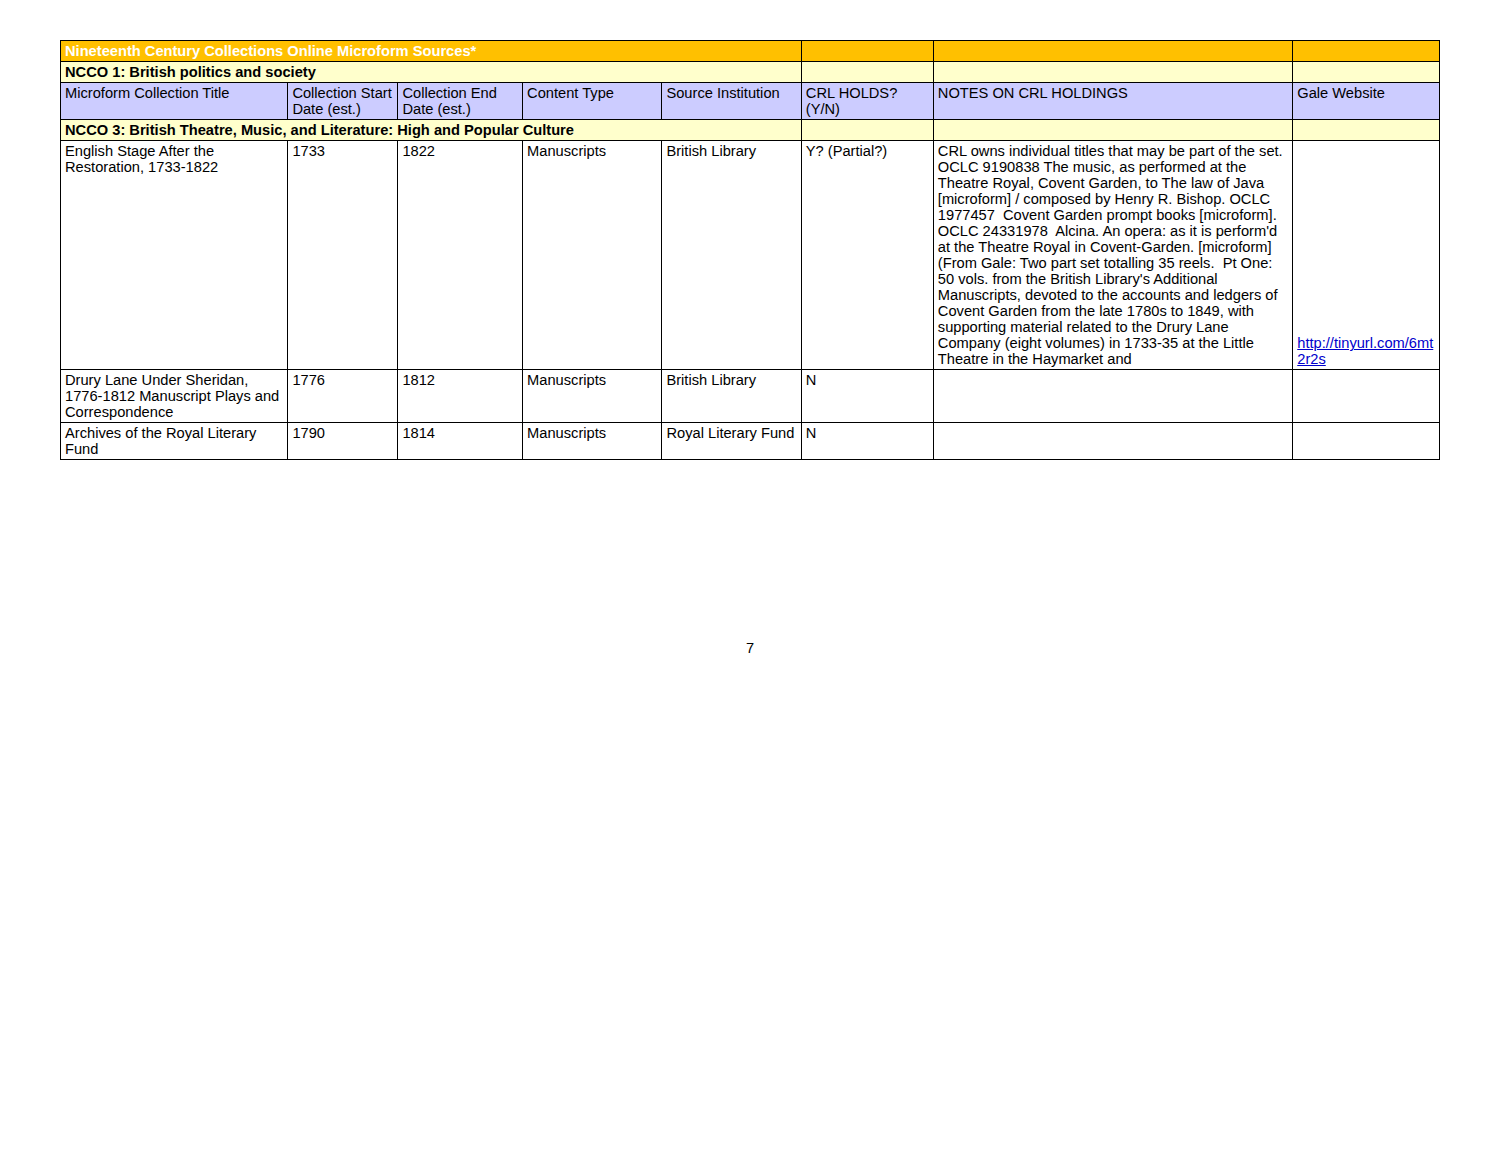| Nineteenth Century Collections Online Microform Sources* | | | |
| NCCO 1: British politics and society | | | |
| Microform Collection Title | Collection Start Date (est.) | Collection End Date (est.) | Content Type | Source Institution | CRL HOLDS? (Y/N) | NOTES ON CRL HOLDINGS | Gale Website |
| NCCO 3: British Theatre, Music, and Literature: High and Popular Culture | | | |
| English Stage After the Restoration, 1733-1822 | 1733 | 1822 | Manuscripts | British Library | Y? (Partial?) | CRL owns individual titles that may be part of the set. OCLC 9190838 The music, as performed at the Theatre Royal, Covent Garden, to The law of Java [microform] / composed by Henry R. Bishop. OCLC 1977457 Covent Garden prompt books [microform]. OCLC 24331978 Alcina. An opera: as it is perform'd at the Theatre Royal in Covent-Garden. [microform] (From Gale: Two part set totalling 35 reels. Pt One: 50 vols. from the British Library's Additional Manuscripts, devoted to the accounts and ledgers of Covent Garden from the late 1780s to 1849, with supporting material related to the Drury Lane Company (eight volumes) in 1733-35 at the Little Theatre in the Haymarket and | http://tinyurl.com/6mt2r2s |
| Drury Lane Under Sheridan, 1776-1812 Manuscript Plays and Correspondence | 1776 | 1812 | Manuscripts | British Library | N | | |
| Archives of the Royal Literary Fund | 1790 | 1814 | Manuscripts | Royal Literary Fund | N | | |
7